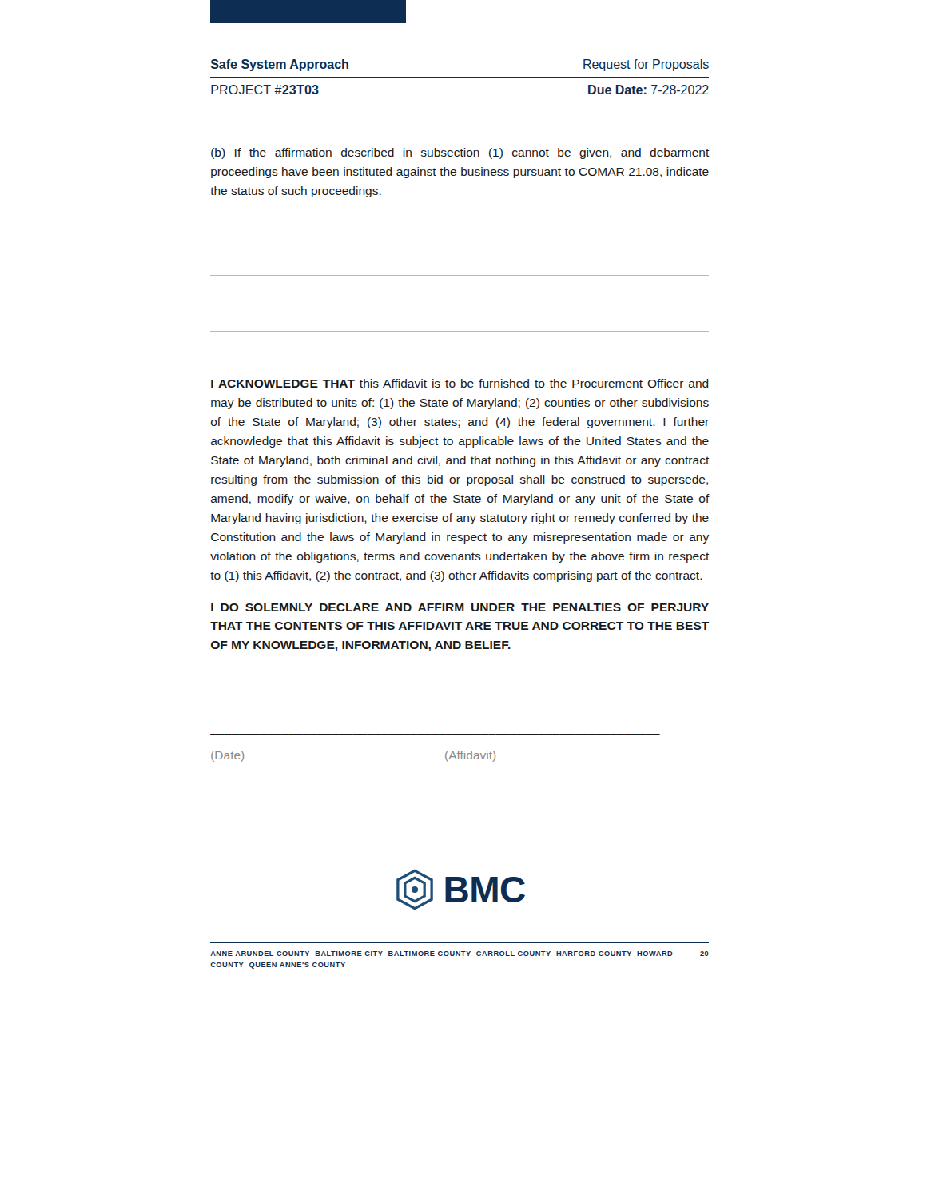Safe System Approach Request for Proposals
PROJECT #23T03 Due Date: 7-28-2022
(b) If the affirmation described in subsection (1) cannot be given, and debarment proceedings have been instituted against the business pursuant to COMAR 21.08, indicate the status of such proceedings.
I ACKNOWLEDGE THAT this Affidavit is to be furnished to the Procurement Officer and may be distributed to units of: (1) the State of Maryland; (2) counties or other subdivisions of the State of Maryland; (3) other states; and (4) the federal government. I further acknowledge that this Affidavit is subject to applicable laws of the United States and the State of Maryland, both criminal and civil, and that nothing in this Affidavit or any contract resulting from the submission of this bid or proposal shall be construed to supersede, amend, modify or waive, on behalf of the State of Maryland or any unit of the State of Maryland having jurisdiction, the exercise of any statutory right or remedy conferred by the Constitution and the laws of Maryland in respect to any misrepresentation made or any violation of the obligations, terms and covenants undertaken by the above firm in respect to (1) this Affidavit, (2) the contract, and (3) other Affidavits comprising part of the contract.
I DO SOLEMNLY DECLARE AND AFFIRM UNDER THE PENALTIES OF PERJURY THAT THE CONTENTS OF THIS AFFIDAVIT ARE TRUE AND CORRECT TO THE BEST OF MY KNOWLEDGE, INFORMATION, AND BELIEF.
_______________________________________________________________
(Date) (Affidavit)
BMC
ANNE ARUNDEL COUNTY BALTIMORE CITY BALTIMORE COUNTY CARROLL COUNTY HARFORD COUNTY HOWARD COUNTY QUEEN ANNE'S COUNTY 20